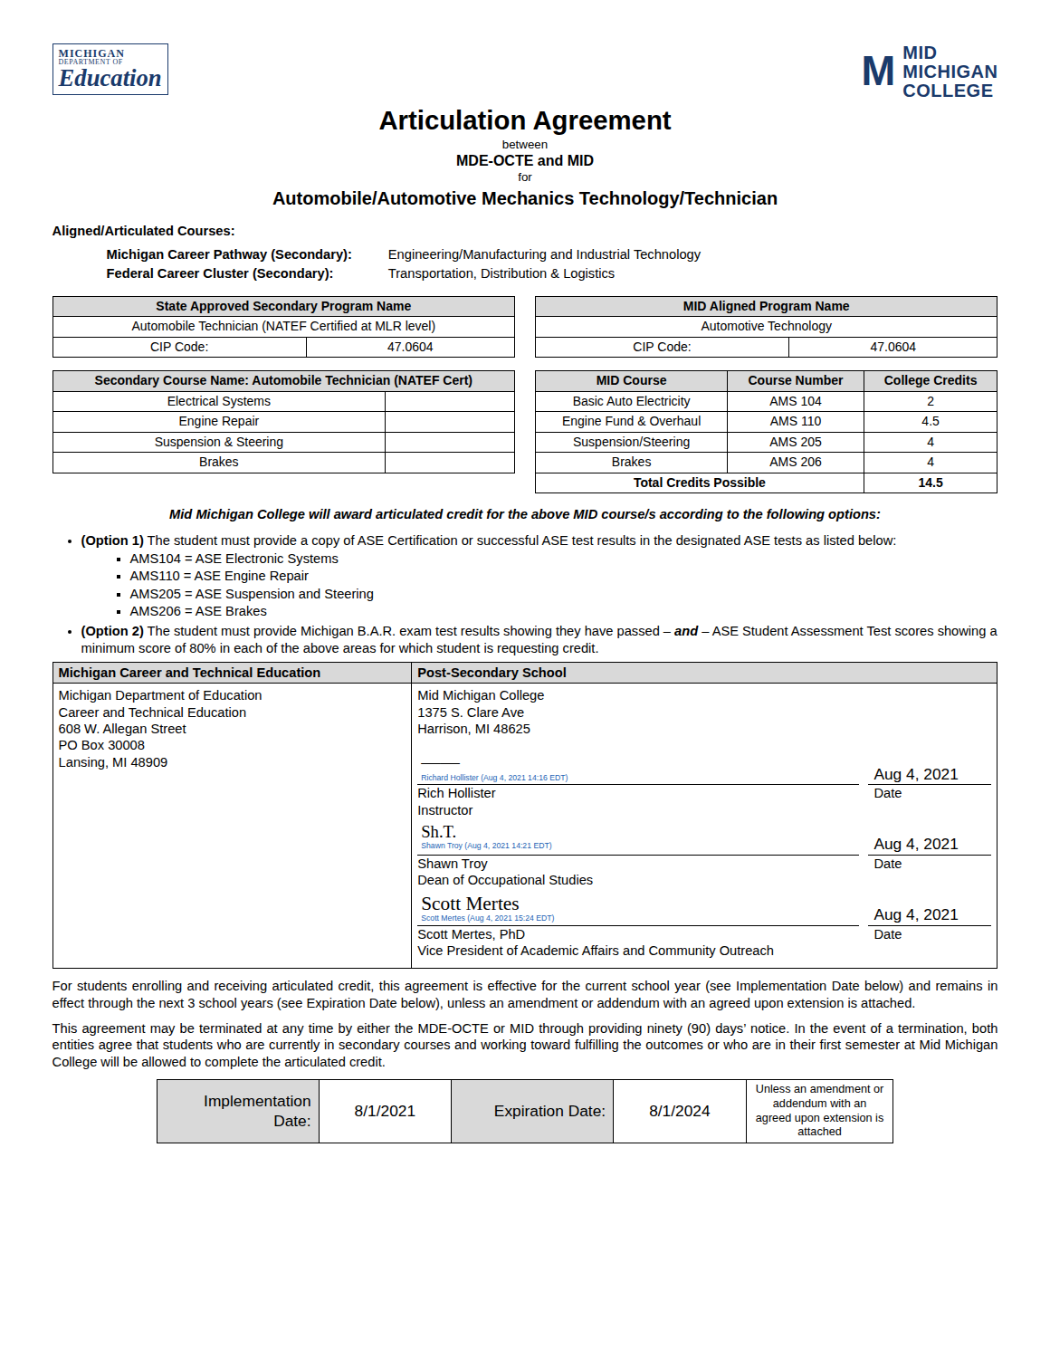MICHIGAN
DEPARTMENT OF
Education
M
MID
MICHIGAN
COLLEGE
Articulation Agreement
between
MDE-OCTE and MID
for
Automobile/Automotive Mechanics Technology/Technician
Aligned/Articulated Courses:
| Michigan Career Pathway (Secondary): | Engineering/Manufacturing and Industrial Technology |
| Federal Career Cluster (Secondary): | Transportation, Distribution & Logistics |
| State Approved Secondary Program Name |
| --- |
| Automobile Technician (NATEF Certified at MLR level) |
| CIP Code: | 47.0604 |
| MID Aligned Program Name |
| --- |
| Automotive Technology |
| CIP Code: | 47.0604 |
| Secondary Course Name: Automobile Technician (NATEF Cert) |
| --- |
| Electrical Systems | |
| Engine Repair | |
| Suspension & Steering | |
| Brakes | |
| MID Course | Course Number | College Credits |
| --- | --- | --- |
| Basic Auto Electricity | AMS 104 | 2 |
| Engine Fund & Overhaul | AMS 110 | 4.5 |
| Suspension/Steering | AMS 205 | 4 |
| Brakes | AMS 206 | 4 |
| Total Credits Possible | 14.5 |
Mid Michigan College will award articulated credit for the above MID course/s according to the following options:
(Option 1) The student must provide a copy of ASE Certification or successful ASE test results in the designated ASE tests as listed below:
AMS104 = ASE Electronic Systems
AMS110 = ASE Engine Repair
AMS205 = ASE Suspension and Steering
AMS206 = ASE Brakes
(Option 2) The student must provide Michigan B.A.R. exam test results showing they have passed – and – ASE Student Assessment Test scores showing a minimum score of 80% in each of the above areas for which student is requesting credit.
| Michigan Career and Technical Education | Post-Secondary School |
| --- | --- |
| Michigan Department of Education Career and Technical Education 608 W. Allegan Street PO Box 30008 Lansing, MI 48909 | Mid Michigan College 1375 S. Clare Ave Harrison, MI 48625 —— Richard Hollister (Aug 4, 2021 14:16 EDT) Aug 4, 2021 Rich Hollister Instructor Date Sh.T. Shawn Troy (Aug 4, 2021 14:21 EDT) Aug 4, 2021 Shawn Troy Dean of Occupational Studies Date Scott Mertes Scott Mertes (Aug 4, 2021 15:24 EDT) Aug 4, 2021 Scott Mertes, PhD Vice President of Academic Affairs and Community Outreach Date |
For students enrolling and receiving articulated credit, this agreement is effective for the current school year (see Implementation Date below) and remains in effect through the next 3 school years (see Expiration Date below), unless an amendment or addendum with an agreed upon extension is attached.
This agreement may be terminated at any time by either the MDE-OCTE or MID through providing ninety (90) days’ notice. In the event of a termination, both entities agree that students who are currently in secondary courses and working toward fulfilling the outcomes or who are in their first semester at Mid Michigan College will be allowed to complete the articulated credit.
| Implementation Date: | 8/1/2021 | Expiration Date: | 8/1/2024 | Unless an amendment or addendum with an agreed upon extension is attached |